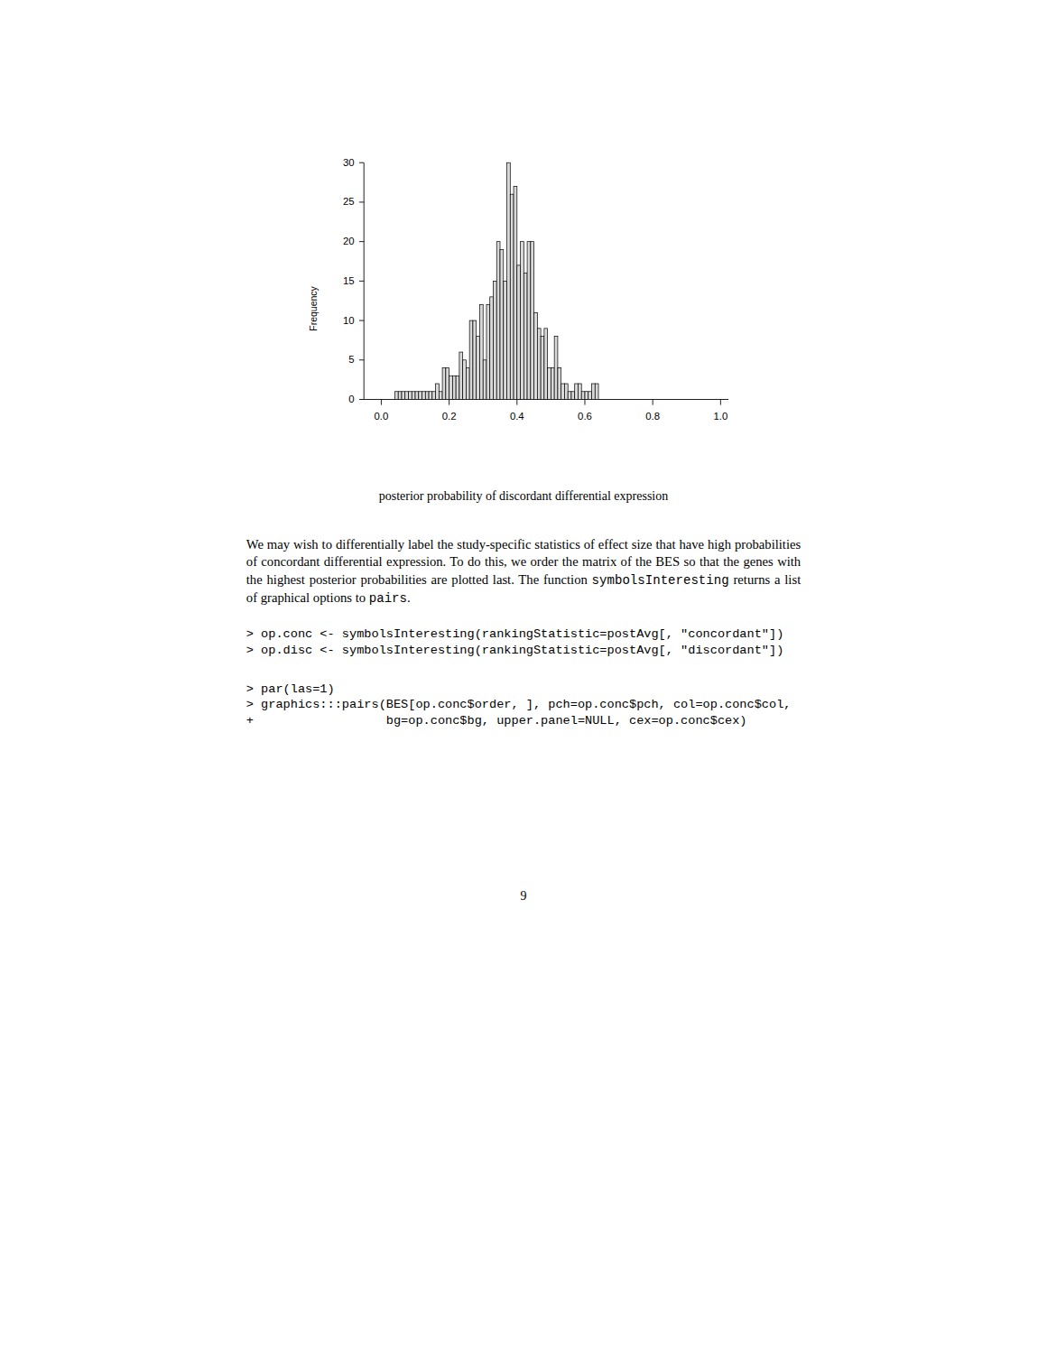Frequency 0 5 10 15 20 25 30 0.0 0.2 0.4 0.6 0.8 1.0
posterior probability of discordant differential expression
We may wish to differentially label the study-specific statistics of effect size that have high probabilities of concordant differential expression. To do this, we order the matrix of the BES so that the genes with the highest posterior probabilities are plotted last. The function symbolsInteresting returns a list of graphical options to pairs.
> op.conc <- symbolsInteresting(rankingStatistic=postAvg[, "concordant"]) > op.disc <- symbolsInteresting(rankingStatistic=postAvg[, "discordant"])
> par(las=1) > graphics:::pairs(BES[op.conc$order, ], pch=op.conc$pch, col=op.conc$col, + bg=op.conc$bg, upper.panel=NULL, cex=op.conc$cex)
9